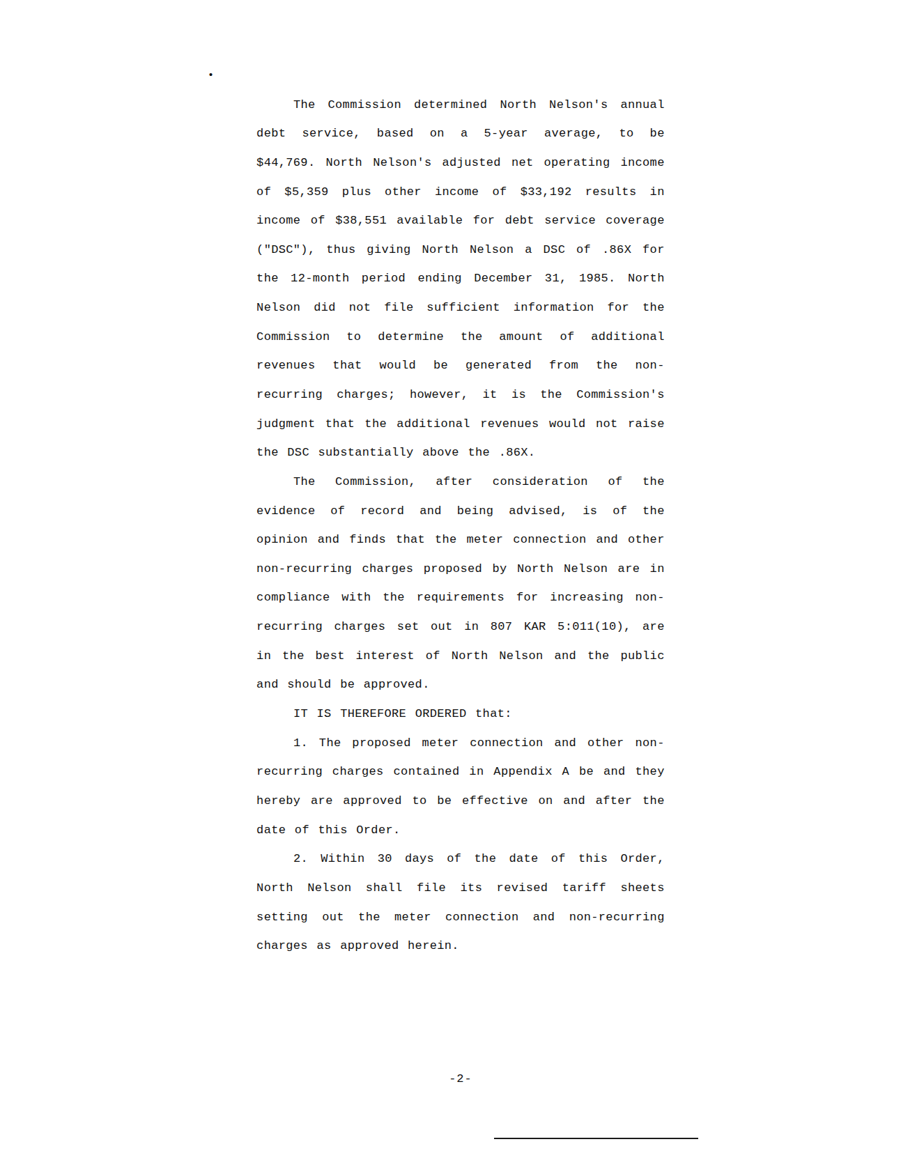•
The Commission determined North Nelson's annual debt service, based on a 5-year average, to be $44,769. North Nelson's adjusted net operating income of $5,359 plus other income of $33,192 results in income of $38,551 available for debt service coverage ("DSC"), thus giving North Nelson a DSC of .86X for the 12-month period ending December 31, 1985. North Nelson did not file sufficient information for the Commission to determine the amount of additional revenues that would be generated from the non-recurring charges; however, it is the Commission's judgment that the additional revenues would not raise the DSC substantially above the .86X.
The Commission, after consideration of the evidence of record and being advised, is of the opinion and finds that the meter connection and other non-recurring charges proposed by North Nelson are in compliance with the requirements for increasing non-recurring charges set out in 807 KAR 5:011(10), are in the best interest of North Nelson and the public and should be approved.
IT IS THEREFORE ORDERED that:
1. The proposed meter connection and other non-recurring charges contained in Appendix A be and they hereby are approved to be effective on and after the date of this Order.
2. Within 30 days of the date of this Order, North Nelson shall file its revised tariff sheets setting out the meter connection and non-recurring charges as approved herein.
-2-